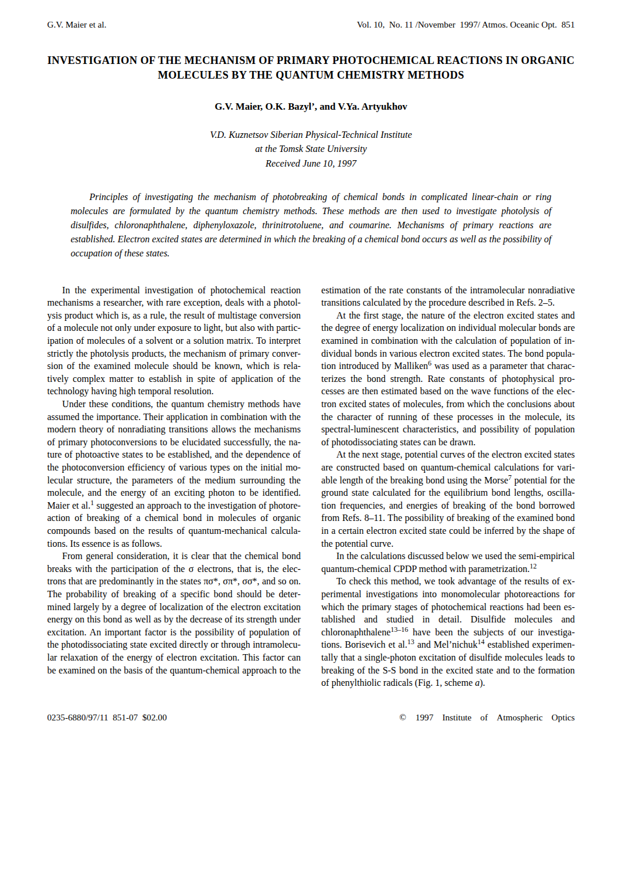G.V. Maier et al.
Vol. 10, No. 11 /November 1997/ Atmos. Oceanic Opt. 851
Investigation of the Mechanism of Primary Photochemical Reactions in Organic Molecules by the Quantum Chemistry Methods
G.V. Maier, O.K. Bazyl’, and V.Ya. Artyukhov
V.D. Kuznetsov Siberian Physical-Technical Institute
at the Tomsk State University
Received June 10, 1997
Principles of investigating the mechanism of photobreaking of chemical bonds in complicated linear-chain or ring molecules are formulated by the quantum chemistry methods. These methods are then used to investigate photolysis of disulfides, chloronaphthalene, diphenyloxazole, thrinitrotoluene, and coumarine. Mechanisms of primary reactions are established. Electron excited states are determined in which the breaking of a chemical bond occurs as well as the possibility of occupation of these states.
In the experimental investigation of photochemical reaction mechanisms a researcher, with rare exception, deals with a photolysis product which is, as a rule, the result of multistage conversion of a molecule not only under exposure to light, but also with participation of molecules of a solvent or a solution matrix. To interpret strictly the photolysis products, the mechanism of primary conversion of the examined molecule should be known, which is relatively complex matter to establish in spite of application of the technology having high temporal resolution.
Under these conditions, the quantum chemistry methods have assumed the importance. Their application in combination with the modern theory of nonradiating transitions allows the mechanisms of primary photoconversions to be elucidated successfully, the nature of photoactive states to be established, and the dependence of the photoconversion efficiency of various types on the initial molecular structure, the parameters of the medium surrounding the molecule, and the energy of an exciting photon to be identified. Maier et al.1 suggested an approach to the investigation of photoreaction of breaking of a chemical bond in molecules of organic compounds based on the results of quantum-mechanical calculations. Its essence is as follows.
From general consideration, it is clear that the chemical bond breaks with the participation of the σ electrons, that is, the electrons that are predominantly in the states πσ*, σπ*, σσ*, and so on. The probability of breaking of a specific bond should be determined largely by a degree of localization of the electron excitation energy on this bond as well as by the decrease of its strength under excitation. An important factor is the possibility of population of the photodissociating state excited directly or through intramolecular relaxation of the energy of electron excitation. This factor can be examined on the basis of the quantum-chemical approach to the estimation of the rate constants of the intramolecular nonradiative transitions calculated by the procedure described in Refs. 2–5.
At the first stage, the nature of the electron excited states and the degree of energy localization on individual molecular bonds are examined in combination with the calculation of population of individual bonds in various electron excited states. The bond population introduced by Malliken6 was used as a parameter that characterizes the bond strength. Rate constants of photophysical processes are then estimated based on the wave functions of the electron excited states of molecules, from which the conclusions about the character of running of these processes in the molecule, its spectral-luminescent characteristics, and possibility of population of photodissociating states can be drawn.
At the next stage, potential curves of the electron excited states are constructed based on quantum-chemical calculations for variable length of the breaking bond using the Morse7 potential for the ground state calculated for the equilibrium bond lengths, oscillation frequencies, and energies of breaking of the bond borrowed from Refs. 8–11. The possibility of breaking of the examined bond in a certain electron excited state could be inferred by the shape of the potential curve.
In the calculations discussed below we used the semi-empirical quantum-chemical CPDP method with parametrization.12
To check this method, we took advantage of the results of experimental investigations into monomolecular photoreactions for which the primary stages of photochemical reactions had been established and studied in detail. Disulfide molecules and chloronaphthalene13–16 have been the subjects of our investigations. Borisevich et al.13 and Mel’nichuk14 established experimentally that a single-photon excitation of disulfide molecules leads to breaking of the S-S bond in the excited state and to the formation of phenylthiolic radicals (Fig. 1, scheme a).
0235-6880/97/11 851-07 $02.00
© 1997 Institute of Atmospheric Optics